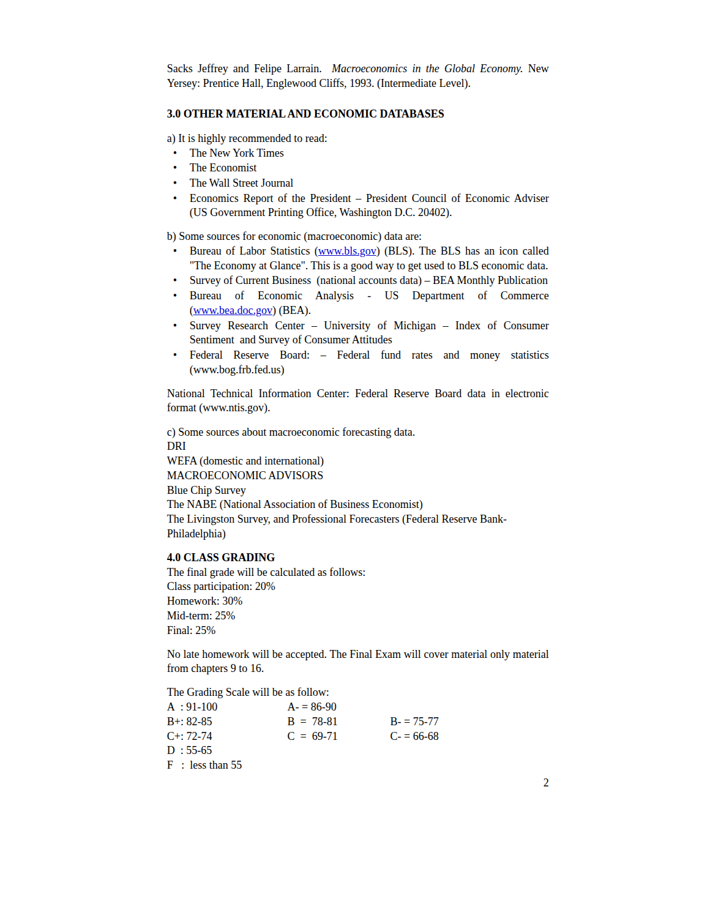Sacks Jeffrey and Felipe Larrain. Macroeconomics in the Global Economy. New Yersey: Prentice Hall, Englewood Cliffs, 1993. (Intermediate Level).
3.0 OTHER MATERIAL AND ECONOMIC DATABASES
a) It is highly recommended to read:
The New York Times
The Economist
The Wall Street Journal
Economics Report of the President – President Council of Economic Adviser (US Government Printing Office, Washington D.C. 20402).
b) Some sources for economic (macroeconomic) data are:
Bureau of Labor Statistics (www.bls.gov) (BLS). The BLS has an icon called "The Economy at Glance". This is a good way to get used to BLS economic data.
Survey of Current Business (national accounts data) – BEA Monthly Publication
Bureau of Economic Analysis - US Department of Commerce (www.bea.doc.gov) (BEA).
Survey Research Center – University of Michigan – Index of Consumer Sentiment and Survey of Consumer Attitudes
Federal Reserve Board: – Federal fund rates and money statistics (www.bog.frb.fed.us)
National Technical Information Center: Federal Reserve Board data in electronic format (www.ntis.gov).
c) Some sources about macroeconomic forecasting data.
DRI
WEFA (domestic and international)
MACROECONOMIC ADVISORS
Blue Chip Survey
The NABE (National Association of Business Economist)
The Livingston Survey, and Professional Forecasters (Federal Reserve Bank-Philadelphia)
4.0 CLASS GRADING
The final grade will be calculated as follows:
Class participation: 20%
Homework: 30%
Mid-term: 25%
Final: 25%
No late homework will be accepted. The Final Exam will cover material only material from chapters 9 to 16.
The Grading Scale will be as follow:
| A : 91-100 | A- = 86-90 | |
| B+: 82-85 | B = 78-81 | B- = 75-77 |
| C+: 72-74 | C = 69-71 | C- = 66-68 |
| D : 55-65 | | |
| F : less than 55 | | |
2